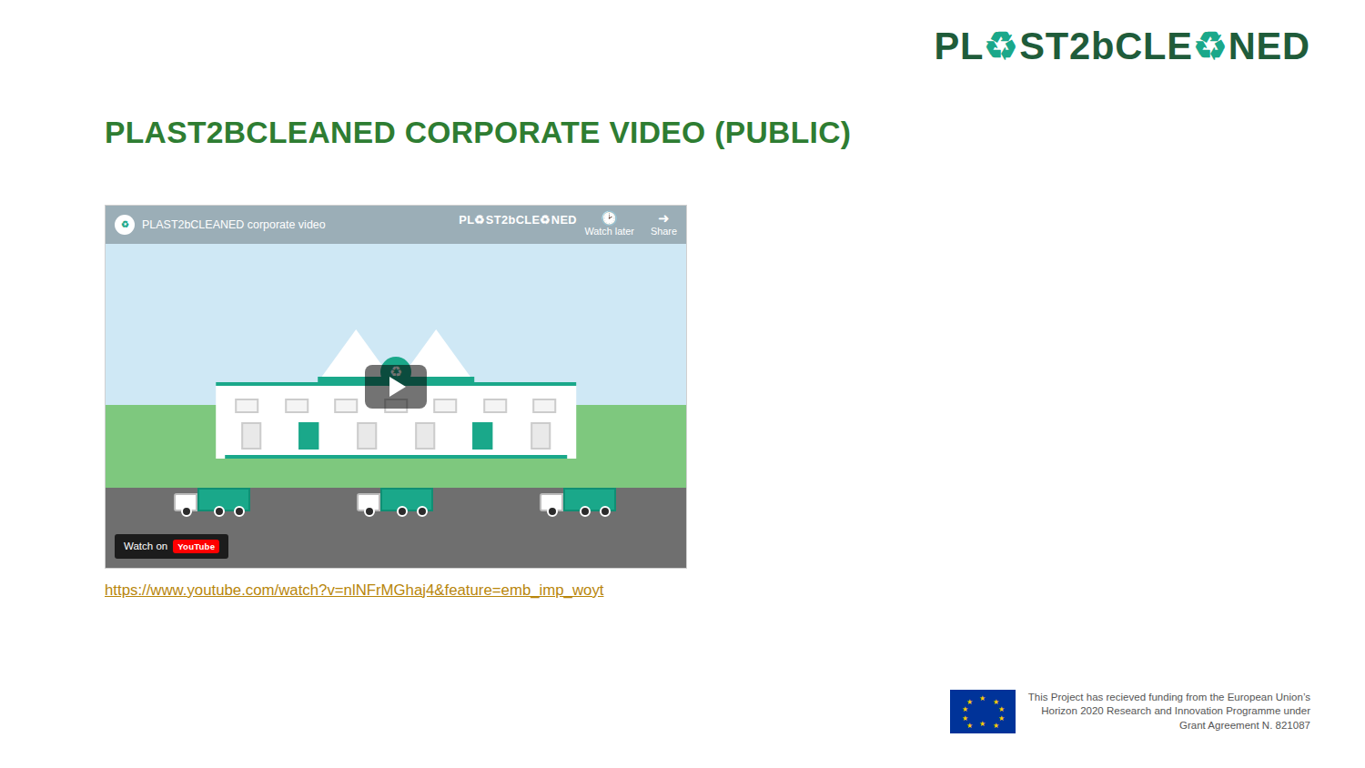PL♻ST2bCLE♻NED
PLAST2BCLEANED CORPORATE VIDEO (PUBLIC)
♻ PLAST2bCLEANED corporate video
🕑 Watch later
➜ Share
PL♻ST2bCLE♻NED
♻
Watch on YouTube
https://www.youtube.com/watch?v=nlNFrMGhaj4&feature=emb_imp_woyt
★ ★ ★ ★ ★ ★ ★ ★ ★ ★
This Project has recieved funding from the European Union’s
Horizon 2020 Research and Innovation Programme under
Grant Agreement N. 821087